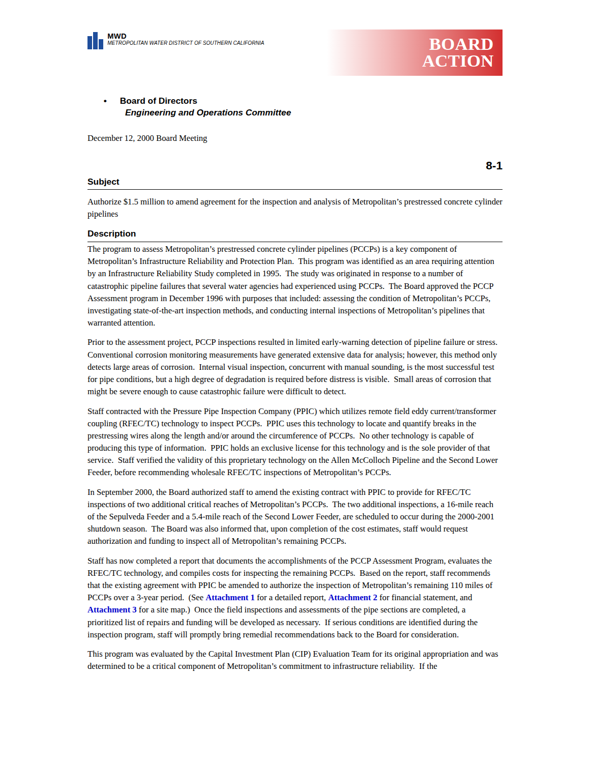MWD
METROPOLITAN WATER DISTRICT OF SOUTHERN CALIFORNIA
BOARD
ACTION
• Board of Directors
Engineering and Operations Committee
December 12, 2000 Board Meeting
8-1
Subject
Authorize $1.5 million to amend agreement for the inspection and analysis of Metropolitan’s prestressed concrete cylinder pipelines
Description
The program to assess Metropolitan’s prestressed concrete cylinder pipelines (PCCPs) is a key component of Metropolitan’s Infrastructure Reliability and Protection Plan. This program was identified as an area requiring attention by an Infrastructure Reliability Study completed in 1995. The study was originated in response to a number of catastrophic pipeline failures that several water agencies had experienced using PCCPs. The Board approved the PCCP Assessment program in December 1996 with purposes that included: assessing the condition of Metropolitan’s PCCPs, investigating state-of-the-art inspection methods, and conducting internal inspections of Metropolitan’s pipelines that warranted attention.
Prior to the assessment project, PCCP inspections resulted in limited early-warning detection of pipeline failure or stress. Conventional corrosion monitoring measurements have generated extensive data for analysis; however, this method only detects large areas of corrosion. Internal visual inspection, concurrent with manual sounding, is the most successful test for pipe conditions, but a high degree of degradation is required before distress is visible. Small areas of corrosion that might be severe enough to cause catastrophic failure were difficult to detect.
Staff contracted with the Pressure Pipe Inspection Company (PPIC) which utilizes remote field eddy current/transformer coupling (RFEC/TC) technology to inspect PCCPs. PPIC uses this technology to locate and quantify breaks in the prestressing wires along the length and/or around the circumference of PCCPs. No other technology is capable of producing this type of information. PPIC holds an exclusive license for this technology and is the sole provider of that service. Staff verified the validity of this proprietary technology on the Allen McColloch Pipeline and the Second Lower Feeder, before recommending wholesale RFEC/TC inspections of Metropolitan’s PCCPs.
In September 2000, the Board authorized staff to amend the existing contract with PPIC to provide for RFEC/TC inspections of two additional critical reaches of Metropolitan’s PCCPs. The two additional inspections, a 16-mile reach of the Sepulveda Feeder and a 5.4-mile reach of the Second Lower Feeder, are scheduled to occur during the 2000-2001 shutdown season. The Board was also informed that, upon completion of the cost estimates, staff would request authorization and funding to inspect all of Metropolitan’s remaining PCCPs.
Staff has now completed a report that documents the accomplishments of the PCCP Assessment Program, evaluates the RFEC/TC technology, and compiles costs for inspecting the remaining PCCPs. Based on the report, staff recommends that the existing agreement with PPIC be amended to authorize the inspection of Metropolitan’s remaining 110 miles of PCCPs over a 3-year period. (See Attachment 1 for a detailed report, Attachment 2 for financial statement, and Attachment 3 for a site map.) Once the field inspections and assessments of the pipe sections are completed, a prioritized list of repairs and funding will be developed as necessary. If serious conditions are identified during the inspection program, staff will promptly bring remedial recommendations back to the Board for consideration.
This program was evaluated by the Capital Investment Plan (CIP) Evaluation Team for its original appropriation and was determined to be a critical component of Metropolitan’s commitment to infrastructure reliability. If the